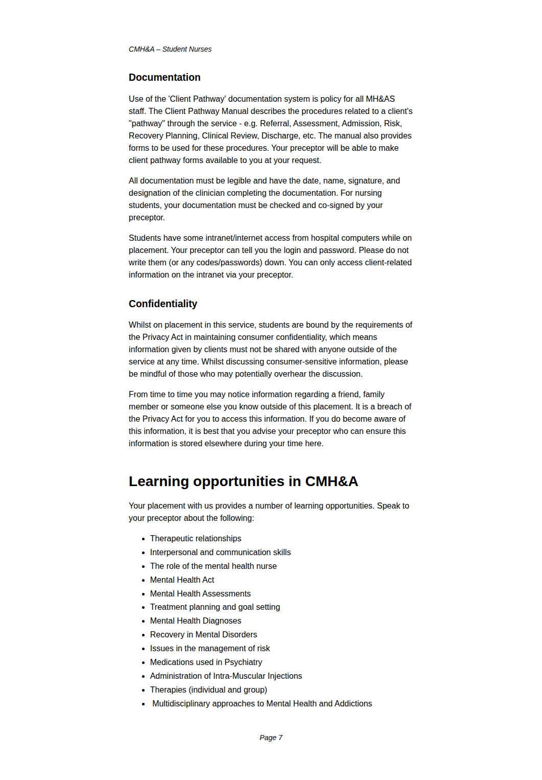CMH&A – Student Nurses
Documentation
Use of the 'Client Pathway' documentation system is policy for all MH&AS staff. The Client Pathway Manual describes the procedures related to a client's "pathway" through the service - e.g. Referral, Assessment, Admission, Risk, Recovery Planning, Clinical Review, Discharge, etc. The manual also provides forms to be used for these procedures. Your preceptor will be able to make client pathway forms available to you at your request.
All documentation must be legible and have the date, name, signature, and designation of the clinician completing the documentation. For nursing students, your documentation must be checked and co-signed by your preceptor.
Students have some intranet/internet access from hospital computers while on placement. Your preceptor can tell you the login and password. Please do not write them (or any codes/passwords) down. You can only access client-related information on the intranet via your preceptor.
Confidentiality
Whilst on placement in this service, students are bound by the requirements of the Privacy Act in maintaining consumer confidentiality, which means information given by clients must not be shared with anyone outside of the service at any time. Whilst discussing consumer-sensitive information, please be mindful of those who may potentially overhear the discussion.
From time to time you may notice information regarding a friend, family member or someone else you know outside of this placement. It is a breach of the Privacy Act for you to access this information. If you do become aware of this information, it is best that you advise your preceptor who can ensure this information is stored elsewhere during your time here.
Learning opportunities in CMH&A
Your placement with us provides a number of learning opportunities. Speak to your preceptor about the following:
Therapeutic relationships
Interpersonal and communication skills
The role of the mental health nurse
Mental Health Act
Mental Health Assessments
Treatment planning and goal setting
Mental Health Diagnoses
Recovery in Mental Disorders
Issues in the management of risk
Medications used in Psychiatry
Administration of Intra-Muscular Injections
Therapies (individual and group)
Multidisciplinary approaches to Mental Health and Addictions
Page 7